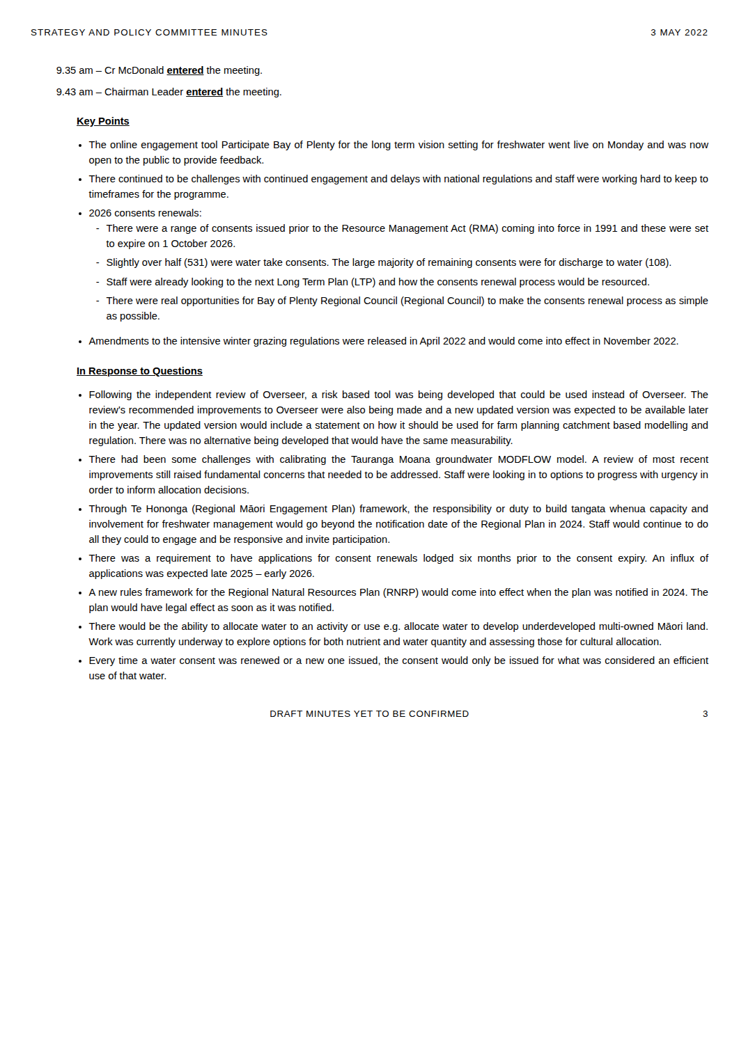STRATEGY AND POLICY COMMITTEE MINUTES 3 MAY 2022
9.35 am – Cr McDonald entered the meeting.
9.43 am – Chairman Leader entered the meeting.
Key Points
The online engagement tool Participate Bay of Plenty for the long term vision setting for freshwater went live on Monday and was now open to the public to provide feedback.
There continued to be challenges with continued engagement and delays with national regulations and staff were working hard to keep to timeframes for the programme.
2026 consents renewals:
There were a range of consents issued prior to the Resource Management Act (RMA) coming into force in 1991 and these were set to expire on 1 October 2026.
Slightly over half (531) were water take consents. The large majority of remaining consents were for discharge to water (108).
Staff were already looking to the next Long Term Plan (LTP) and how the consents renewal process would be resourced.
There were real opportunities for Bay of Plenty Regional Council (Regional Council) to make the consents renewal process as simple as possible.
Amendments to the intensive winter grazing regulations were released in April 2022 and would come into effect in November 2022.
In Response to Questions
Following the independent review of Overseer, a risk based tool was being developed that could be used instead of Overseer. The review's recommended improvements to Overseer were also being made and a new updated version was expected to be available later in the year. The updated version would include a statement on how it should be used for farm planning catchment based modelling and regulation. There was no alternative being developed that would have the same measurability.
There had been some challenges with calibrating the Tauranga Moana groundwater MODFLOW model. A review of most recent improvements still raised fundamental concerns that needed to be addressed. Staff were looking in to options to progress with urgency in order to inform allocation decisions.
Through Te Hononga (Regional Māori Engagement Plan) framework, the responsibility or duty to build tangata whenua capacity and involvement for freshwater management would go beyond the notification date of the Regional Plan in 2024. Staff would continue to do all they could to engage and be responsive and invite participation.
There was a requirement to have applications for consent renewals lodged six months prior to the consent expiry. An influx of applications was expected late 2025 – early 2026.
A new rules framework for the Regional Natural Resources Plan (RNRP) would come into effect when the plan was notified in 2024. The plan would have legal effect as soon as it was notified.
There would be the ability to allocate water to an activity or use e.g. allocate water to develop underdeveloped multi-owned Māori land. Work was currently underway to explore options for both nutrient and water quantity and assessing those for cultural allocation.
Every time a water consent was renewed or a new one issued, the consent would only be issued for what was considered an efficient use of that water.
DRAFT MINUTES YET TO BE CONFIRMED 3